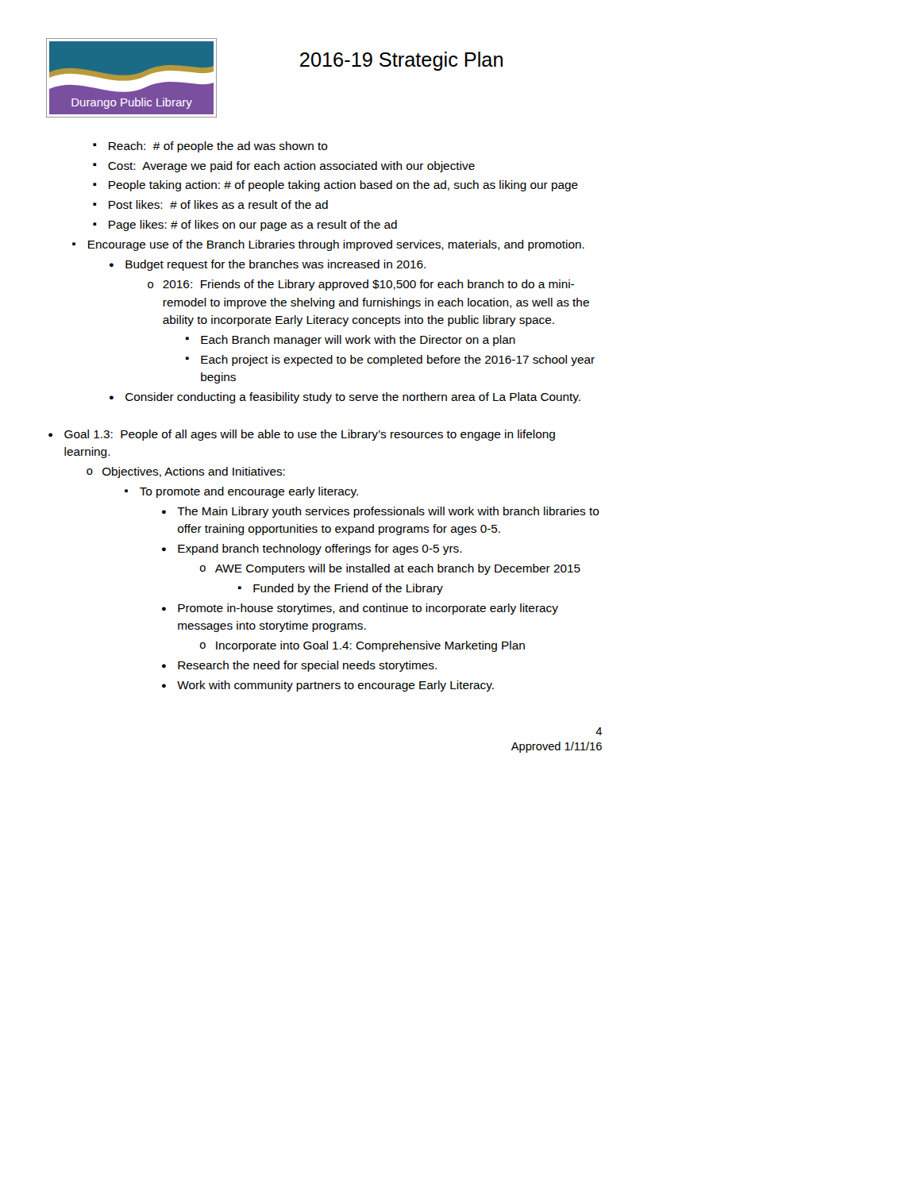Durango Public Library
2016-19 Strategic Plan
Reach: # of people the ad was shown to
Cost: Average we paid for each action associated with our objective
People taking action: # of people taking action based on the ad, such as liking our page
Post likes: # of likes as a result of the ad
Page likes: # of likes on our page as a result of the ad
Encourage use of the Branch Libraries through improved services, materials, and promotion.
Budget request for the branches was increased in 2016.
2016: Friends of the Library approved $10,500 for each branch to do a mini-remodel to improve the shelving and furnishings in each location, as well as the ability to incorporate Early Literacy concepts into the public library space.
Each Branch manager will work with the Director on a plan
Each project is expected to be completed before the 2016-17 school year begins
Consider conducting a feasibility study to serve the northern area of La Plata County.
Goal 1.3: People of all ages will be able to use the Library’s resources to engage in lifelong learning.
Objectives, Actions and Initiatives:
To promote and encourage early literacy.
The Main Library youth services professionals will work with branch libraries to offer training opportunities to expand programs for ages 0-5.
Expand branch technology offerings for ages 0-5 yrs.
AWE Computers will be installed at each branch by December 2015
Funded by the Friend of the Library
Promote in-house storytimes, and continue to incorporate early literacy messages into storytime programs.
Incorporate into Goal 1.4: Comprehensive Marketing Plan
Research the need for special needs storytimes.
Work with community partners to encourage Early Literacy.
4
Approved 1/11/16